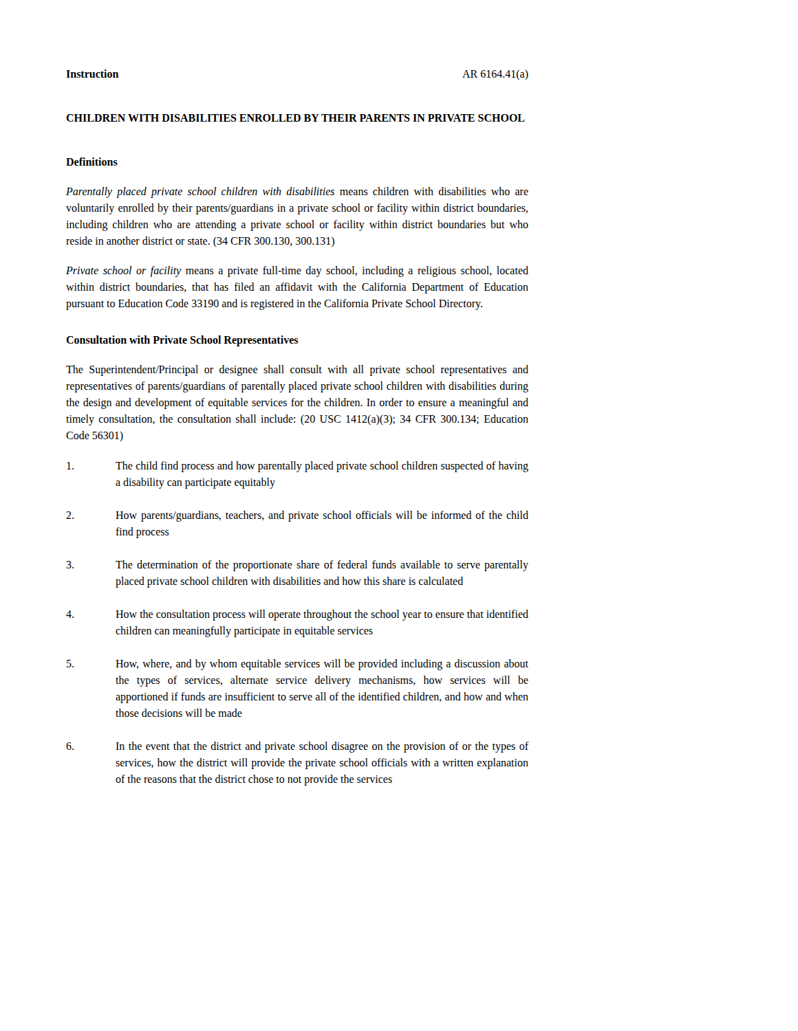Instruction AR 6164.41(a)
Children with Disabilities Enrolled by Their Parents in Private School
Definitions
Parentally placed private school children with disabilities means children with disabilities who are voluntarily enrolled by their parents/guardians in a private school or facility within district boundaries, including children who are attending a private school or facility within district boundaries but who reside in another district or state. (34 CFR 300.130, 300.131)
Private school or facility means a private full-time day school, including a religious school, located within district boundaries, that has filed an affidavit with the California Department of Education pursuant to Education Code 33190 and is registered in the California Private School Directory.
Consultation with Private School Representatives
The Superintendent/Principal or designee shall consult with all private school representatives and representatives of parents/guardians of parentally placed private school children with disabilities during the design and development of equitable services for the children. In order to ensure a meaningful and timely consultation, the consultation shall include: (20 USC 1412(a)(3); 34 CFR 300.134; Education Code 56301)
The child find process and how parentally placed private school children suspected of having a disability can participate equitably
How parents/guardians, teachers, and private school officials will be informed of the child find process
The determination of the proportionate share of federal funds available to serve parentally placed private school children with disabilities and how this share is calculated
How the consultation process will operate throughout the school year to ensure that identified children can meaningfully participate in equitable services
How, where, and by whom equitable services will be provided including a discussion about the types of services, alternate service delivery mechanisms, how services will be apportioned if funds are insufficient to serve all of the identified children, and how and when those decisions will be made
In the event that the district and private school disagree on the provision of or the types of services, how the district will provide the private school officials with a written explanation of the reasons that the district chose to not provide the services